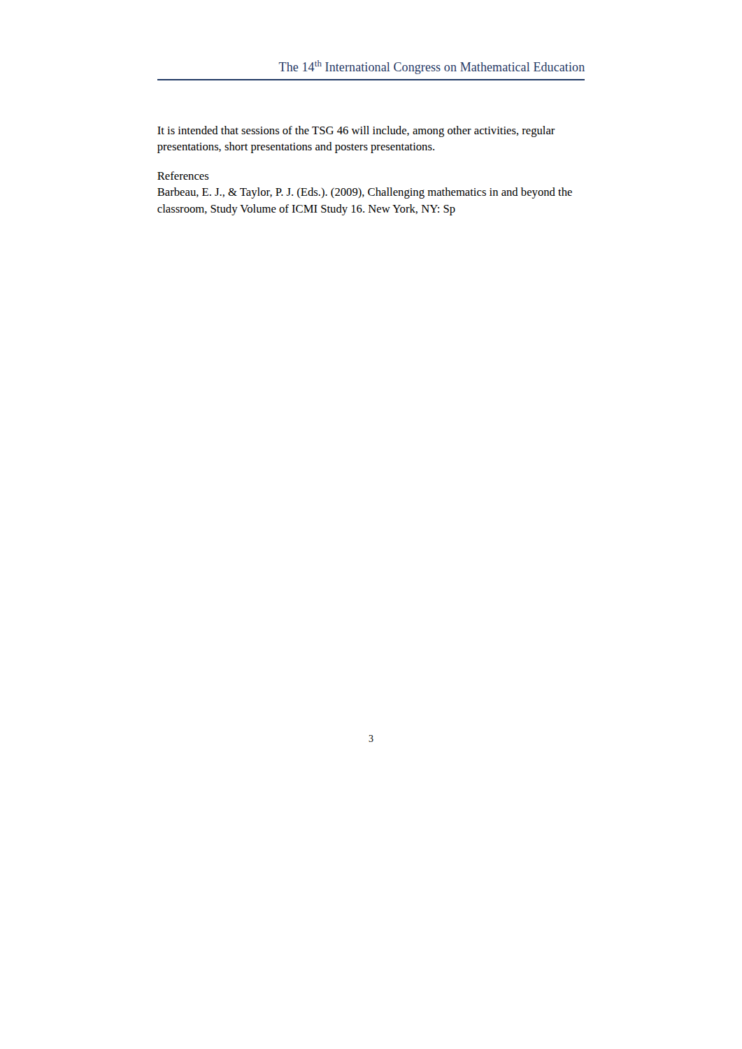The 14th International Congress on Mathematical Education
It is intended that sessions of the TSG 46 will include, among other activities, regular presentations, short presentations and posters presentations.
References
Barbeau, E. J., & Taylor, P. J. (Eds.). (2009), Challenging mathematics in and beyond the classroom, Study Volume of ICMI Study 16. New York, NY: Sp
3